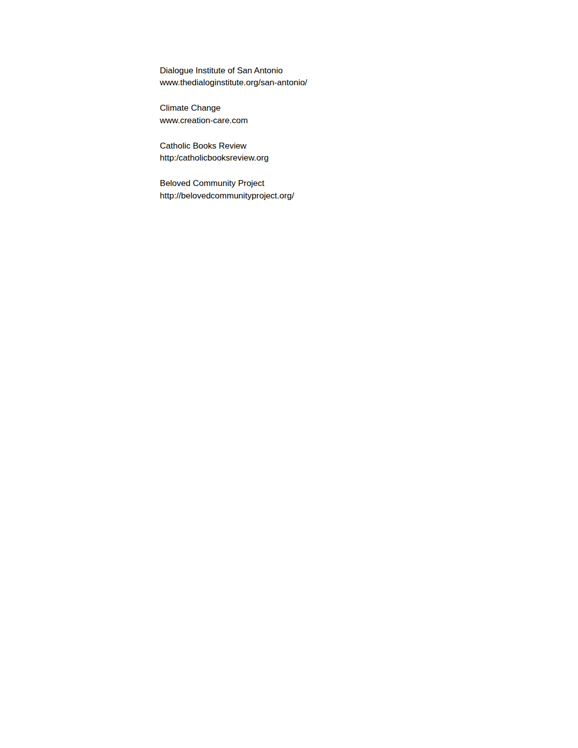Dialogue Institute of San Antonio www.thedialoginstitute.org/san-antonio/
Climate Change www.creation-care.com
Catholic Books Review http:/catholicbooksreview.org
Beloved Community Project http://belovedcommunityproject.org/